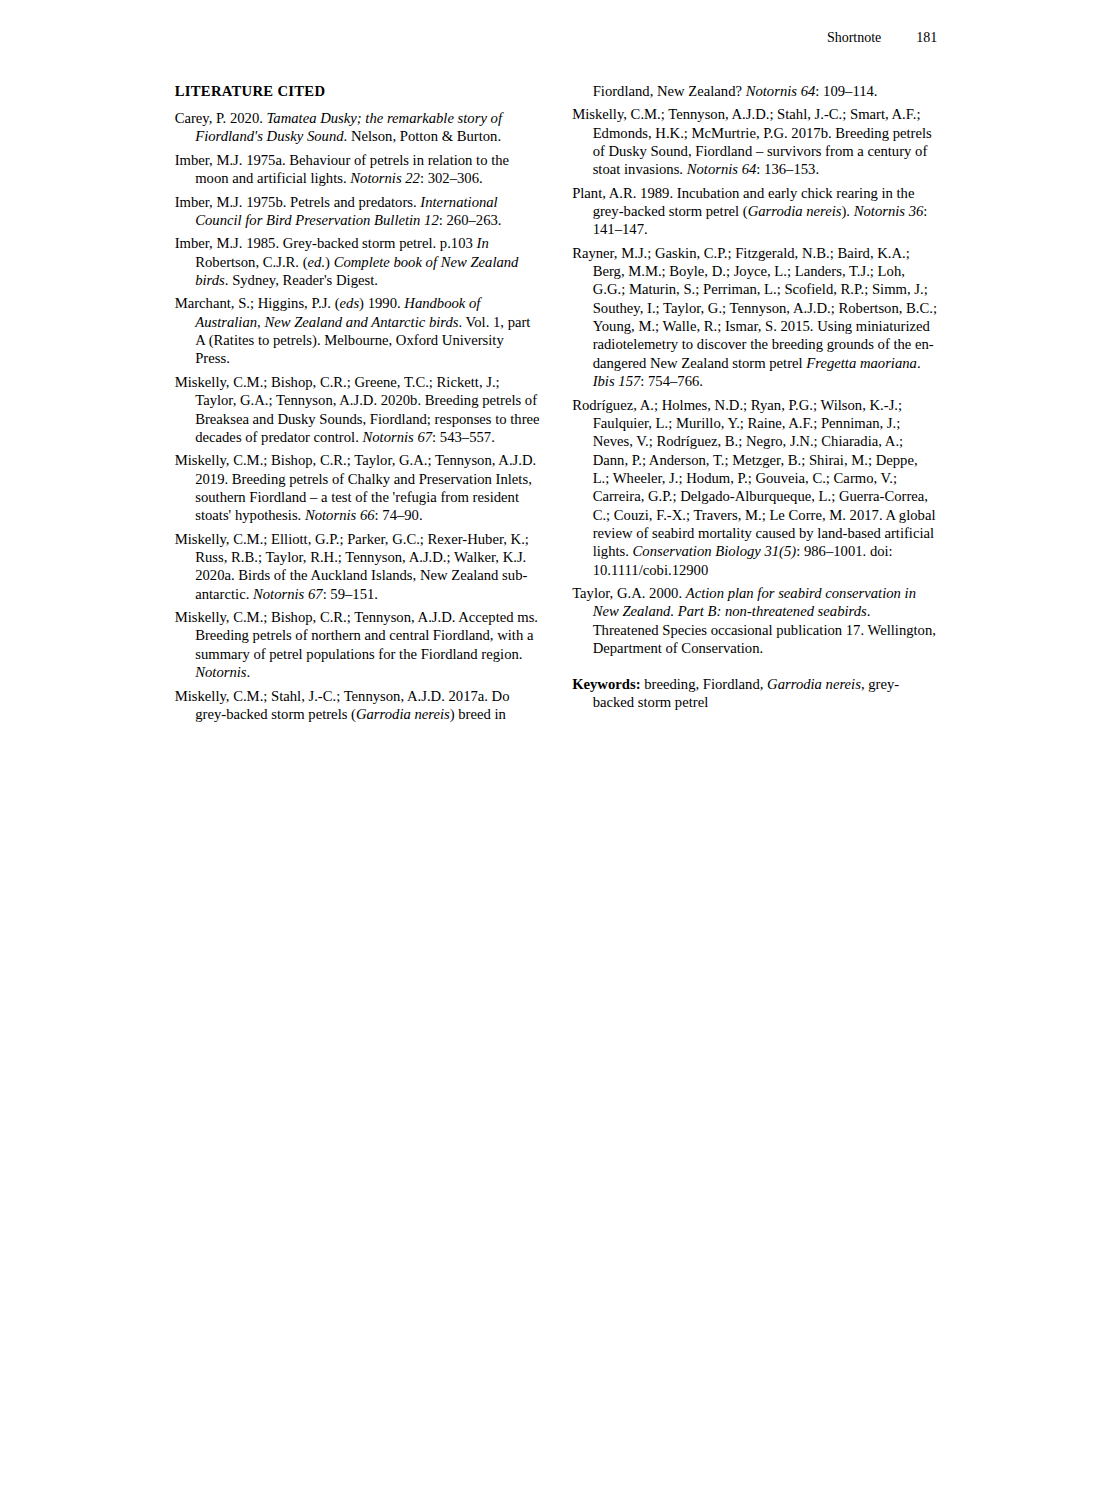Shortnote 181
Literature Cited
Carey, P. 2020. Tamatea Dusky; the remarkable story of Fiordland's Dusky Sound. Nelson, Potton & Burton.
Imber, M.J. 1975a. Behaviour of petrels in relation to the moon and artificial lights. Notornis 22: 302–306.
Imber, M.J. 1975b. Petrels and predators. International Council for Bird Preservation Bulletin 12: 260–263.
Imber, M.J. 1985. Grey-backed storm petrel. p.103 In Robertson, C.J.R. (ed.) Complete book of New Zealand birds. Sydney, Reader's Digest.
Marchant, S.; Higgins, P.J. (eds) 1990. Handbook of Australian, New Zealand and Antarctic birds. Vol. 1, part A (Ratites to petrels). Melbourne, Oxford University Press.
Miskelly, C.M.; Bishop, C.R.; Greene, T.C.; Rickett, J.; Taylor, G.A.; Tennyson, A.J.D. 2020b. Breeding petrels of Breaksea and Dusky Sounds, Fiordland; responses to three decades of predator control. Notornis 67: 543–557.
Miskelly, C.M.; Bishop, C.R.; Taylor, G.A.; Tennyson, A.J.D. 2019. Breeding petrels of Chalky and Preservation Inlets, southern Fiordland – a test of the 'refugia from resident stoats' hypothesis. Notornis 66: 74–90.
Miskelly, C.M.; Elliott, G.P.; Parker, G.C.; Rexer-Huber, K.; Russ, R.B.; Taylor, R.H.; Tennyson, A.J.D.; Walker, K.J. 2020a. Birds of the Auckland Islands, New Zealand subantarctic. Notornis 67: 59–151.
Miskelly, C.M.; Bishop, C.R.; Tennyson, A.J.D. Accepted ms. Breeding petrels of northern and central Fiordland, with a summary of petrel populations for the Fiordland region. Notornis.
Miskelly, C.M.; Stahl, J.-C.; Tennyson, A.J.D. 2017a. Do grey-backed storm petrels (Garrodia nereis) breed in Fiordland, New Zealand? Notornis 64: 109–114.
Miskelly, C.M.; Tennyson, A.J.D.; Stahl, J.-C.; Smart, A.F.; Edmonds, H.K.; McMurtrie, P.G. 2017b. Breeding petrels of Dusky Sound, Fiordland – survivors from a century of stoat invasions. Notornis 64: 136–153.
Plant, A.R. 1989. Incubation and early chick rearing in the grey-backed storm petrel (Garrodia nereis). Notornis 36: 141–147.
Rayner, M.J.; Gaskin, C.P.; Fitzgerald, N.B.; Baird, K.A.; Berg, M.M.; Boyle, D.; Joyce, L.; Landers, T.J.; Loh, G.G.; Maturin, S.; Perriman, L.; Scofield, R.P.; Simm, J.; Southey, I.; Taylor, G.; Tennyson, A.J.D.; Robertson, B.C.; Young, M.; Walle, R.; Ismar, S. 2015. Using miniaturized radiotelemetry to discover the breeding grounds of the endangered New Zealand storm petrel Fregetta maoriana. Ibis 157: 754–766.
Rodríguez, A.; Holmes, N.D.; Ryan, P.G.; Wilson, K.-J.; Faulquier, L.; Murillo, Y.; Raine, A.F.; Penniman, J.; Neves, V.; Rodríguez, B.; Negro, J.N.; Chiaradia, A.; Dann, P.; Anderson, T.; Metzger, B.; Shirai, M.; Deppe, L.; Wheeler, J.; Hodum, P.; Gouveia, C.; Carmo, V.; Carreira, G.P.; Delgado-Alburqueque, L.; Guerra-Correa, C.; Couzi, F.-X.; Travers, M.; Le Corre, M. 2017. A global review of seabird mortality caused by land-based artificial lights. Conservation Biology 31(5): 986–1001. doi: 10.1111/cobi.12900
Taylor, G.A. 2000. Action plan for seabird conservation in New Zealand. Part B: non-threatened seabirds. Threatened Species occasional publication 17. Wellington, Department of Conservation.
Keywords: breeding, Fiordland, Garrodia nereis, grey-backed storm petrel